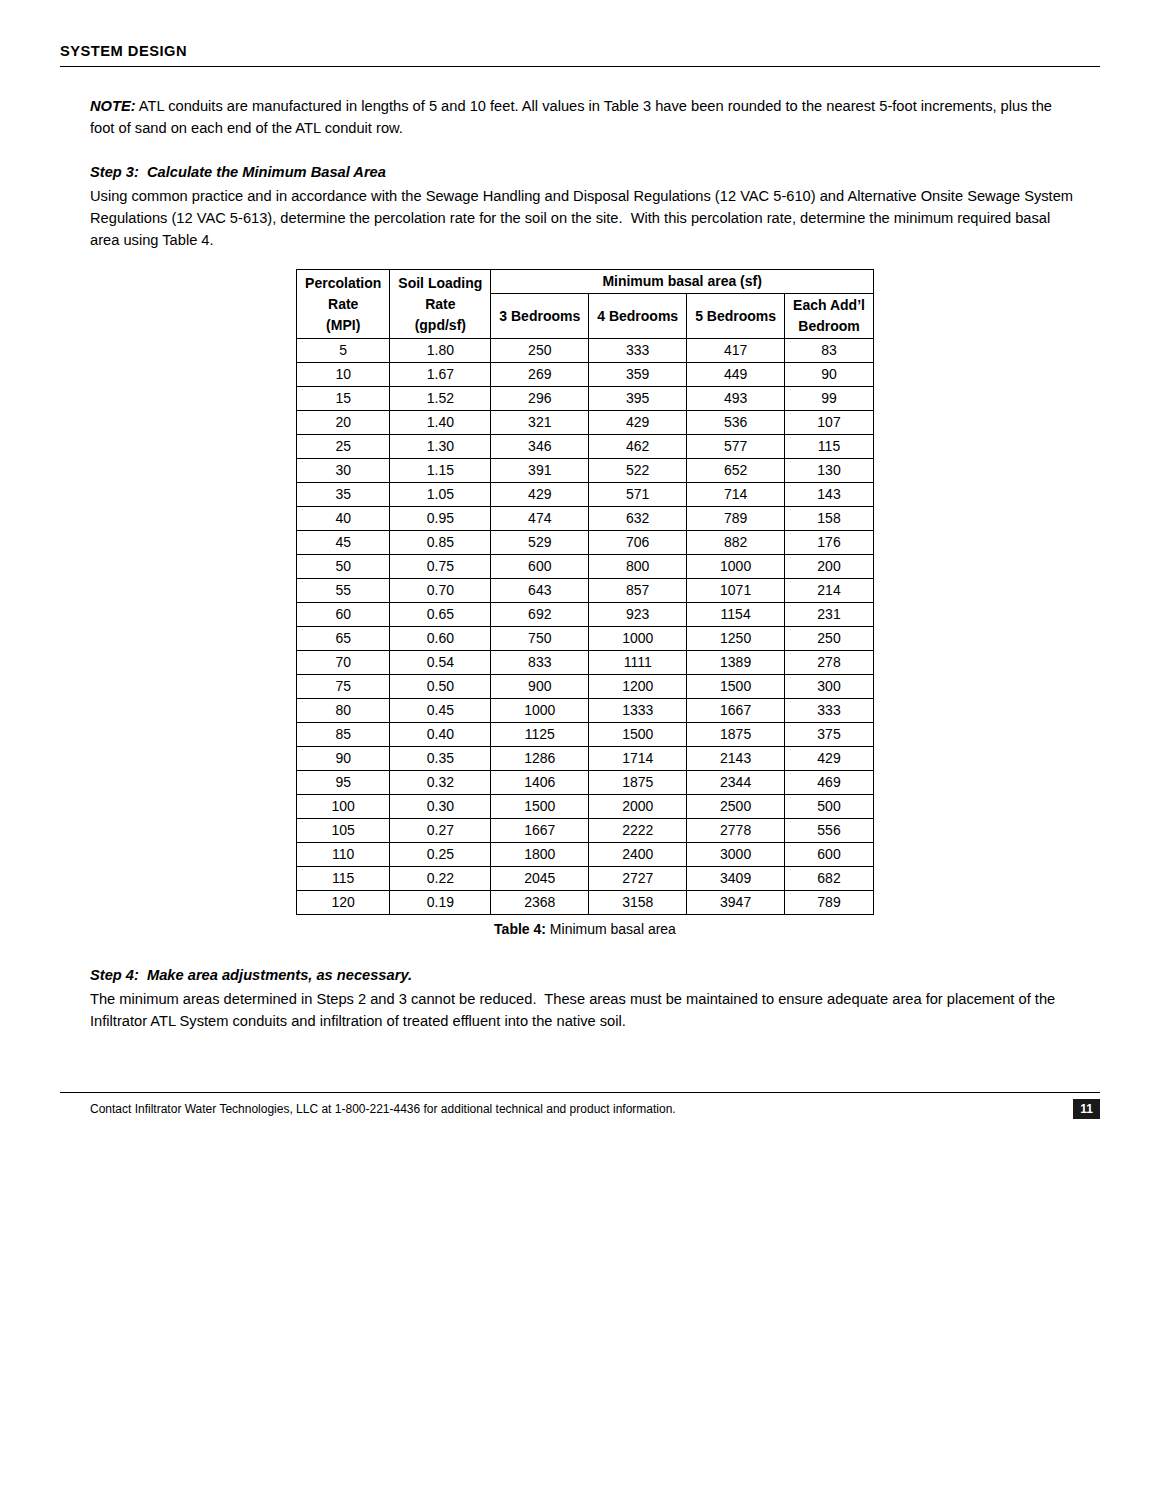SYSTEM DESIGN
NOTE: ATL conduits are manufactured in lengths of 5 and 10 feet. All values in Table 3 have been rounded to the nearest 5-foot increments, plus the foot of sand on each end of the ATL conduit row.
Step 3: Calculate the Minimum Basal Area
Using common practice and in accordance with the Sewage Handling and Disposal Regulations (12 VAC 5-610) and Alternative Onsite Sewage System Regulations (12 VAC 5-613), determine the percolation rate for the soil on the site. With this percolation rate, determine the minimum required basal area using Table 4.
| Percolation Rate (MPI) | Soil Loading Rate (gpd/sf) | Minimum basal area (sf) |
| --- | --- | --- |
| 3 Bedrooms | 4 Bedrooms | 5 Bedrooms | Each Add’l Bedroom |
| 5 | 1.80 | 250 | 333 | 417 | 83 |
| 10 | 1.67 | 269 | 359 | 449 | 90 |
| 15 | 1.52 | 296 | 395 | 493 | 99 |
| 20 | 1.40 | 321 | 429 | 536 | 107 |
| 25 | 1.30 | 346 | 462 | 577 | 115 |
| 30 | 1.15 | 391 | 522 | 652 | 130 |
| 35 | 1.05 | 429 | 571 | 714 | 143 |
| 40 | 0.95 | 474 | 632 | 789 | 158 |
| 45 | 0.85 | 529 | 706 | 882 | 176 |
| 50 | 0.75 | 600 | 800 | 1000 | 200 |
| 55 | 0.70 | 643 | 857 | 1071 | 214 |
| 60 | 0.65 | 692 | 923 | 1154 | 231 |
| 65 | 0.60 | 750 | 1000 | 1250 | 250 |
| 70 | 0.54 | 833 | 1111 | 1389 | 278 |
| 75 | 0.50 | 900 | 1200 | 1500 | 300 |
| 80 | 0.45 | 1000 | 1333 | 1667 | 333 |
| 85 | 0.40 | 1125 | 1500 | 1875 | 375 |
| 90 | 0.35 | 1286 | 1714 | 2143 | 429 |
| 95 | 0.32 | 1406 | 1875 | 2344 | 469 |
| 100 | 0.30 | 1500 | 2000 | 2500 | 500 |
| 105 | 0.27 | 1667 | 2222 | 2778 | 556 |
| 110 | 0.25 | 1800 | 2400 | 3000 | 600 |
| 115 | 0.22 | 2045 | 2727 | 3409 | 682 |
| 120 | 0.19 | 2368 | 3158 | 3947 | 789 |
Table 4: Minimum basal area
Step 4: Make area adjustments, as necessary.
The minimum areas determined in Steps 2 and 3 cannot be reduced. These areas must be maintained to ensure adequate area for placement of the Infiltrator ATL System conduits and infiltration of treated effluent into the native soil.
Contact Infiltrator Water Technologies, LLC at 1-800-221-4436 for additional technical and product information. 11